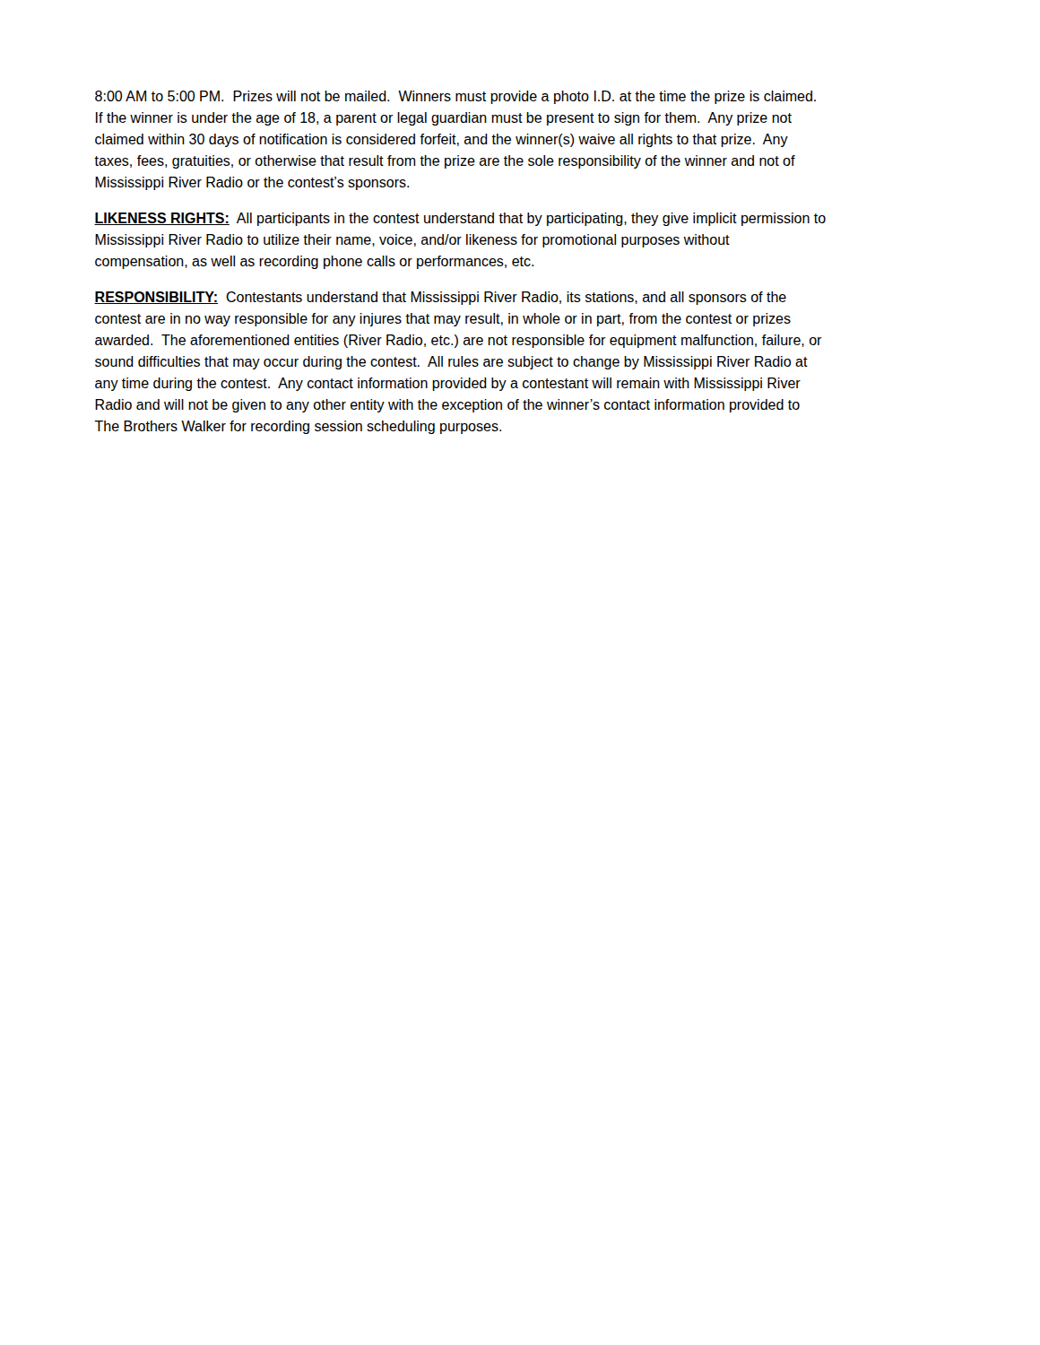8:00 AM to 5:00 PM. Prizes will not be mailed. Winners must provide a photo I.D. at the time the prize is claimed. If the winner is under the age of 18, a parent or legal guardian must be present to sign for them. Any prize not claimed within 30 days of notification is considered forfeit, and the winner(s) waive all rights to that prize. Any taxes, fees, gratuities, or otherwise that result from the prize are the sole responsibility of the winner and not of Mississippi River Radio or the contest’s sponsors.
LIKENESS RIGHTS: All participants in the contest understand that by participating, they give implicit permission to Mississippi River Radio to utilize their name, voice, and/or likeness for promotional purposes without compensation, as well as recording phone calls or performances, etc.
RESPONSIBILITY: Contestants understand that Mississippi River Radio, its stations, and all sponsors of the contest are in no way responsible for any injures that may result, in whole or in part, from the contest or prizes awarded. The aforementioned entities (River Radio, etc.) are not responsible for equipment malfunction, failure, or sound difficulties that may occur during the contest. All rules are subject to change by Mississippi River Radio at any time during the contest. Any contact information provided by a contestant will remain with Mississippi River Radio and will not be given to any other entity with the exception of the winner’s contact information provided to The Brothers Walker for recording session scheduling purposes.